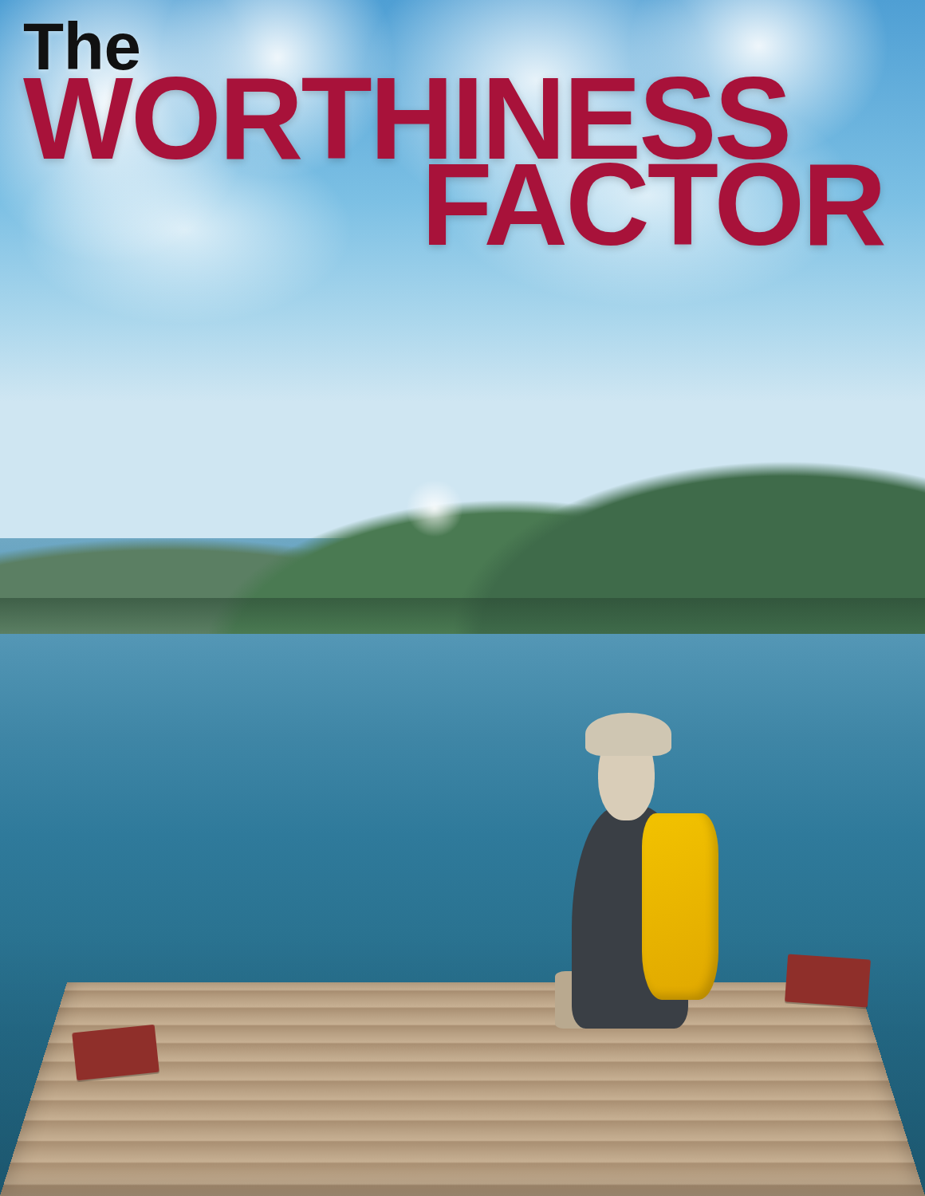The Worthiness Factor